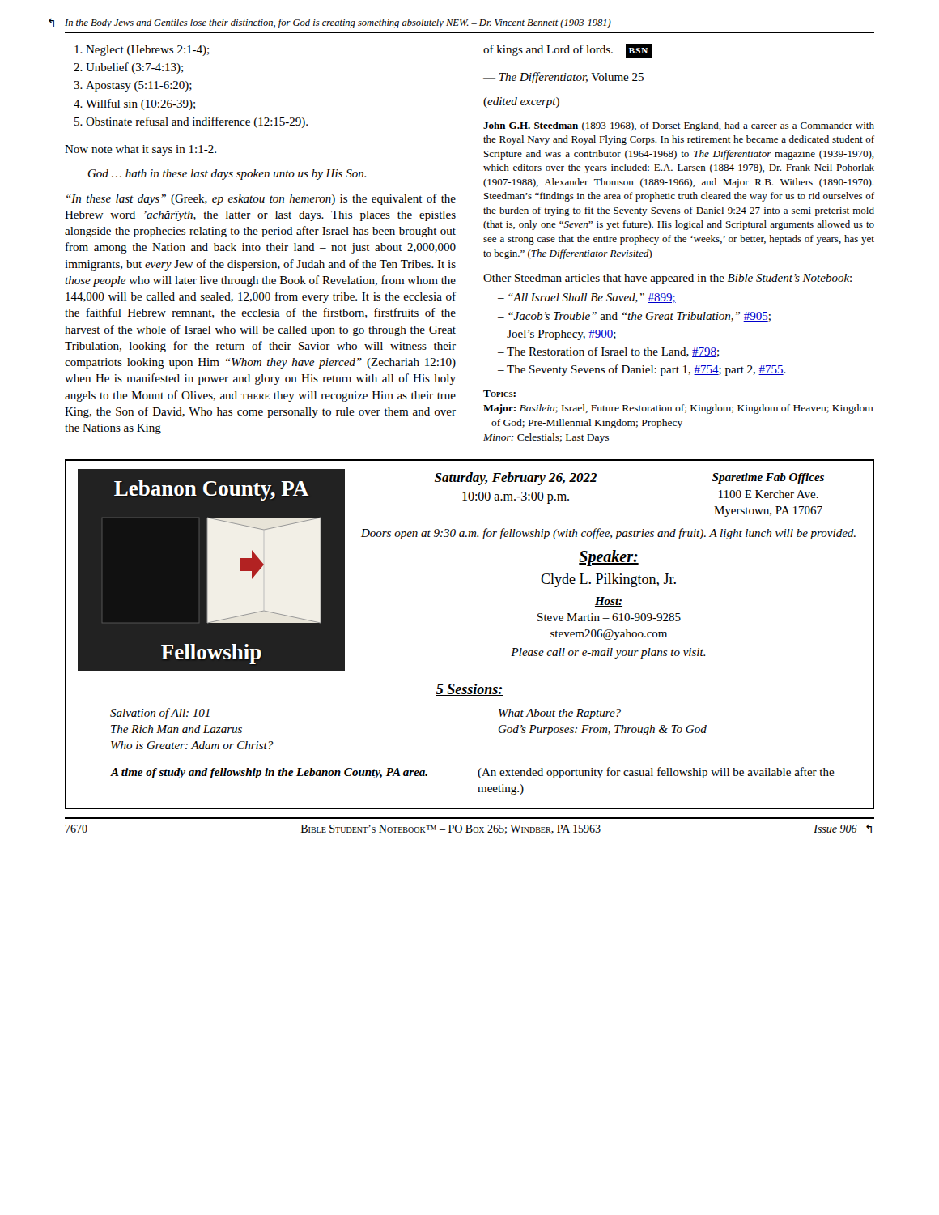↰ In the Body Jews and Gentiles lose their distinction, for God is creating something absolutely NEW. – Dr. Vincent Bennett (1903-1981)
Neglect (Hebrews 2:1-4);
Unbelief (3:7-4:13);
Apostasy (5:11-6:20);
Willful sin (10:26-39);
Obstinate refusal and indifference (12:15-29).
Now note what it says in 1:1-2.
God … hath in these last days spoken unto us by His Son.
“In these last days” (Greek, ep eskatou ton hemeron) is the equivalent of the Hebrew word ʼachărîyth, the latter or last days. This places the epistles alongside the prophecies relating to the period after Israel has been brought out from among the Nation and back into their land – not just about 2,000,000 immigrants, but every Jew of the dispersion, of Judah and of the Ten Tribes. It is those people who will later live through the Book of Revelation, from whom the 144,000 will be called and sealed, 12,000 from every tribe. It is the ecclesia of the faithful Hebrew remnant, the ecclesia of the firstborn, firstfruits of the harvest of the whole of Israel who will be called upon to go through the Great Tribulation, looking for the return of their Savior who will witness their compatriots looking upon Him “Whom they have pierced” (Zechariah 12:10) when He is manifested in power and glory on His return with all of His holy angels to the Mount of Olives, and there they will recognize Him as their true King, the Son of David, Who has come personally to rule over them and over the Nations as King
of kings and Lord of lords. BSN
— The Differentiator, Volume 25
(edited excerpt)
John G.H. Steedman (1893-1968), of Dorset England, had a career as a Commander with the Royal Navy and Royal Flying Corps. In his retirement he became a dedicated student of Scripture and was a contributor (1964-1968) to The Differentiator magazine (1939-1970), which editors over the years included: E.A. Larsen (1884-1978), Dr. Frank Neil Pohorlak (1907-1988), Alexander Thomson (1889-1966), and Major R.B. Withers (1890-1970). Steedman’s “findings in the area of prophetic truth cleared the way for us to rid ourselves of the burden of trying to fit the Seventy-Sevens of Daniel 9:24-27 into a semi-preterist mold (that is, only one “Seven” is yet future). His logical and Scriptural arguments allowed us to see a strong case that the entire prophecy of the ‘weeks,’ or better, heptads of years, has yet to begin.” (The Differentiator Revisited)
Other Steedman articles that have appeared in the Bible Student’s Notebook:
– “All Israel Shall Be Saved,” #899;
– “Jacob’s Trouble” and “the Great Tribulation,” #905;
– Joel’s Prophecy, #900;
– The Restoration of Israel to the Land, #798;
– The Seventy Sevens of Daniel: part 1, #754; part 2, #755.
Topics: Major: Basileia; Israel, Future Restoration of; Kingdom; Kingdom of Heaven; Kingdom of God; Pre-Millennial Kingdom; Prophecy Minor: Celestials; Last Days
Lebanon County, PA
Fellowship
Saturday, February 26, 2022
10:00 a.m.-3:00 p.m.
Sparetime Fab Offices
1100 E Kercher Ave.
Myerstown, PA 17067
Doors open at 9:30 a.m. for fellowship (with coffee, pastries and fruit). A light lunch will be provided.
Speaker:
Clyde L. Pilkington, Jr.
Host:
Steve Martin – 610-909-9285
stevem206@yahoo.com
Please call or e-mail your plans to visit.
5 Sessions:
Salvation of All: 101
The Rich Man and Lazarus
Who is Greater: Adam or Christ?
What About the Rapture?
God’s Purposes: From, Through & To God
A time of study and fellowship in the Lebanon County, PA area.
(An extended opportunity for casual fellowship will be available after the meeting.)
7670
Bible Student’s Notebook™ – PO Box 265; Windber, PA 15963
Issue 906 ↰